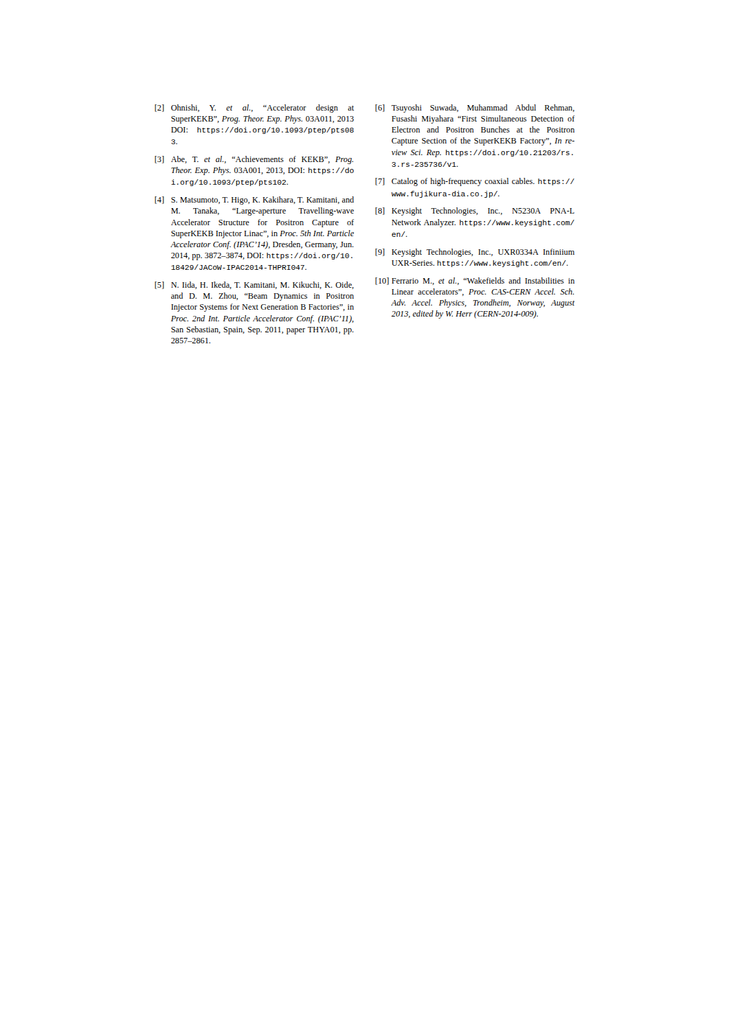[2] Ohnishi, Y. et al., “Accelerator design at SuperKEKB”, Prog. Theor. Exp. Phys. 03A011, 2013 DOI: https://doi.org/10.1093/ptep/pts083.
[3] Abe, T. et al., “Achievements of KEKB”, Prog. Theor. Exp. Phys. 03A001, 2013, DOI: https://doi.org/10.1093/ptep/pts102.
[4] S. Matsumoto, T. Higo, K. Kakihara, T. Kamitani, and M. Tanaka, “Large-aperture Travelling-wave Accelerator Structure for Positron Capture of SuperKEKB Injector Linac”, in Proc. 5th Int. Particle Accelerator Conf. (IPAC’14), Dresden, Germany, Jun. 2014, pp. 3872–3874, DOI: https://doi.org/10.18429/JACoW-IPAC2014-THPRI047.
[5] N. Iida, H. Ikeda, T. Kamitani, M. Kikuchi, K. Oide, and D. M. Zhou, “Beam Dynamics in Positron Injector Systems for Next Generation B Factories”, in Proc. 2nd Int. Particle Accelerator Conf. (IPAC’11), San Sebastian, Spain, Sep. 2011, paper THYA01, pp. 2857–2861.
[6] Tsuyoshi Suwada, Muhammad Abdul Rehman, Fusashi Miyahara “First Simultaneous Detection of Electron and Positron Bunches at the Positron Capture Section of the SuperKEKB Factory”, In review Sci. Rep. https://doi.org/10.21203/rs.3.rs-235736/v1.
[7] Catalog of high-frequency coaxial cables. https://www.fujikura-dia.co.jp/.
[8] Keysight Technologies, Inc., N5230A PNA-L Network Analyzer. https://www.keysight.com/en/.
[9] Keysight Technologies, Inc., UXR0334A Infiniium UXR-Series. https://www.keysight.com/en/.
[10] Ferrario M., et al., “Wakefields and Instabilities in Linear accelerators”, Proc. CAS-CERN Accel. Sch. Adv. Accel. Physics, Trondheim, Norway, August 2013, edited by W. Herr (CERN-2014-009).